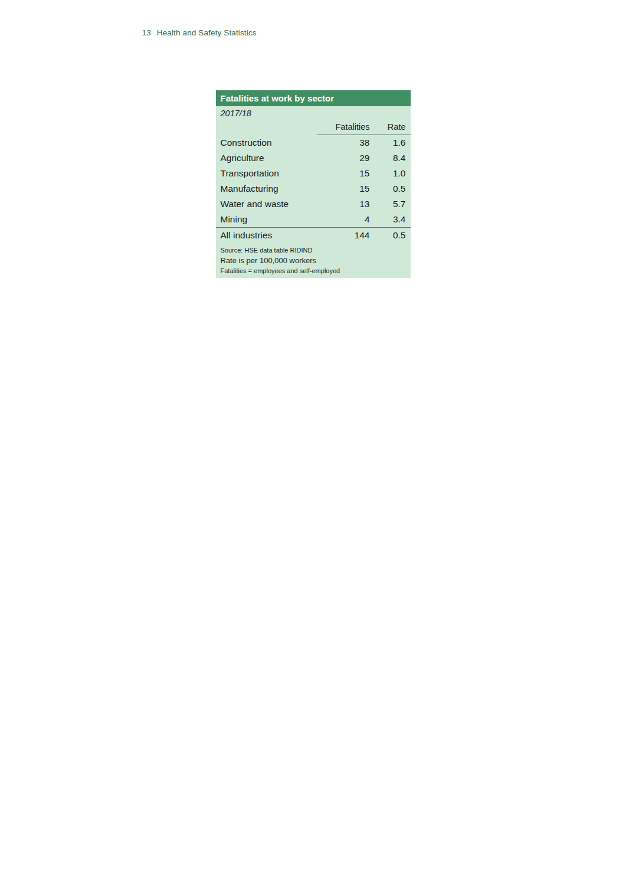13 Health and Safety Statistics
Fatalities at work by sector
| 2017/18 |
| | Fatalities | Rate |
| Construction | 38 | 1.6 |
| Agriculture | 29 | 8.4 |
| Transportation | 15 | 1.0 |
| Manufacturing | 15 | 0.5 |
| Water and waste | 13 | 5.7 |
| Mining | 4 | 3.4 |
| All industries | 144 | 0.5 |
| Source: HSE data table RIDIND |
| Rate is per 100,000 workers |
| Fatalities = employees and self-employed |